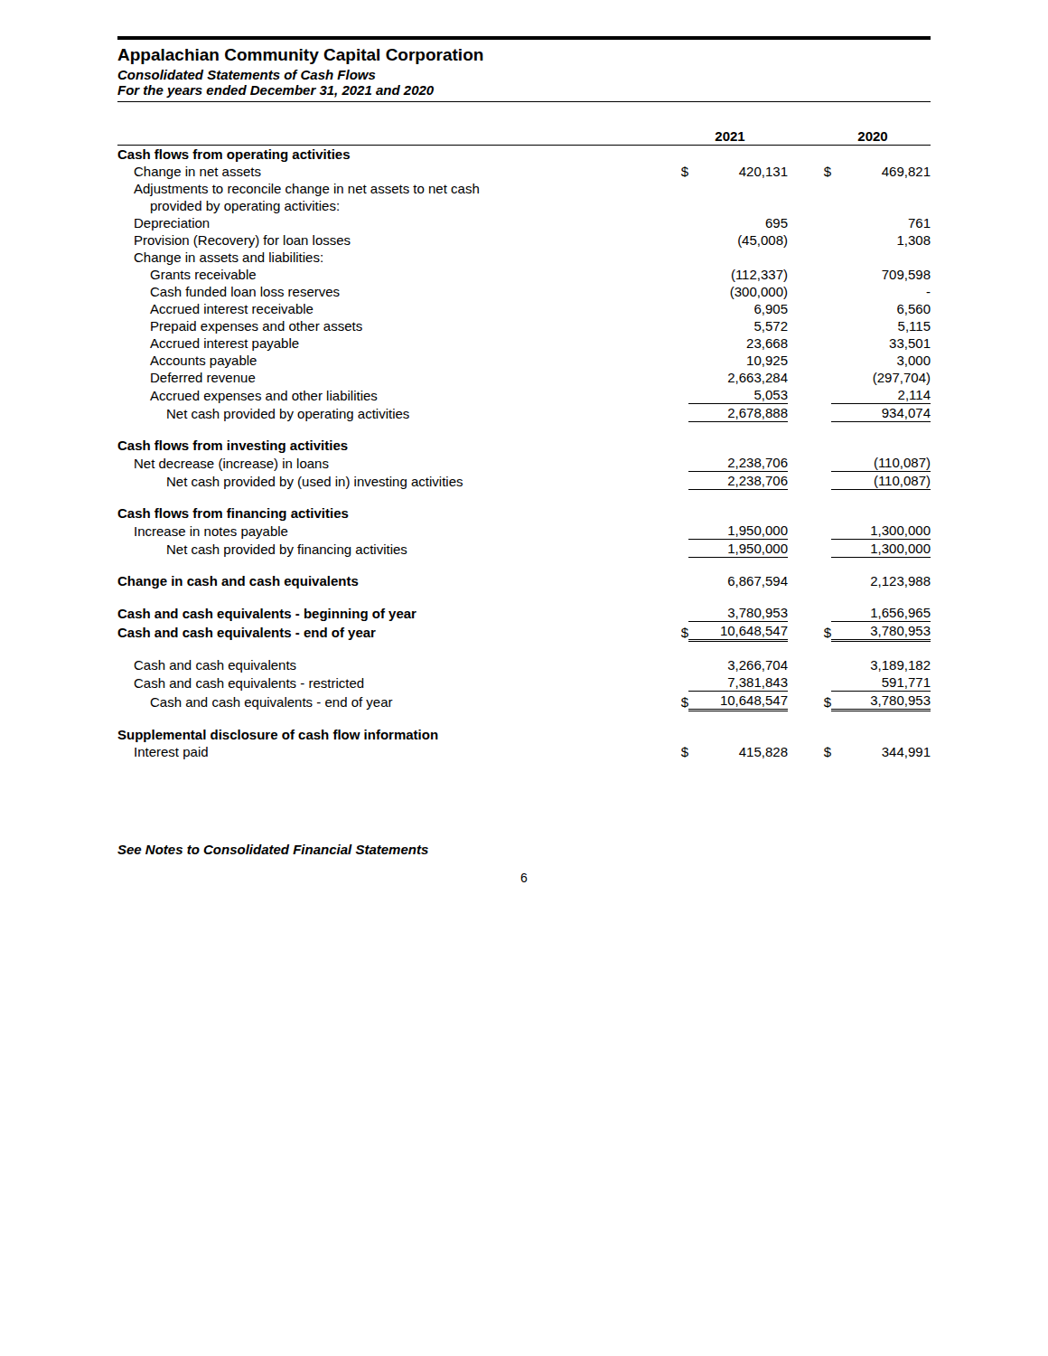Appalachian Community Capital Corporation
Consolidated Statements of Cash Flows
For the years ended December 31, 2021 and 2020
| | 2021 | | 2020 |
| Cash flows from operating activities | | | | | |
| Change in net assets | $ | 420,131 | | $ | 469,821 |
| Adjustments to reconcile change in net assets to net cash | | | | | |
| provided by operating activities: | | | | | |
| Depreciation | | 695 | | | 761 |
| Provision (Recovery) for loan losses | | (45,008) | | | 1,308 |
| Change in assets and liabilities: | | | | | |
| Grants receivable | | (112,337) | | | 709,598 |
| Cash funded loan loss reserves | | (300,000) | | | - |
| Accrued interest receivable | | 6,905 | | | 6,560 |
| Prepaid expenses and other assets | | 5,572 | | | 5,115 |
| Accrued interest payable | | 23,668 | | | 33,501 |
| Accounts payable | | 10,925 | | | 3,000 |
| Deferred revenue | | 2,663,284 | | | (297,704) |
| Accrued expenses and other liabilities | | 5,053 | | | 2,114 |
| Net cash provided by operating activities | | 2,678,888 | | | 934,074 |
| Cash flows from investing activities | | | | | |
| Net decrease (increase) in loans | | 2,238,706 | | | (110,087) |
| Net cash provided by (used in) investing activities | | 2,238,706 | | | (110,087) |
| Cash flows from financing activities | | | | | |
| Increase in notes payable | | 1,950,000 | | | 1,300,000 |
| Net cash provided by financing activities | | 1,950,000 | | | 1,300,000 |
| Change in cash and cash equivalents | | 6,867,594 | | | 2,123,988 |
| Cash and cash equivalents - beginning of year | | 3,780,953 | | | 1,656,965 |
| Cash and cash equivalents - end of year | $ | 10,648,547 | | $ | 3,780,953 |
| Cash and cash equivalents | | 3,266,704 | | | 3,189,182 |
| Cash and cash equivalents - restricted | | 7,381,843 | | | 591,771 |
| Cash and cash equivalents - end of year | $ | 10,648,547 | | $ | 3,780,953 |
| Supplemental disclosure of cash flow information | | | | | |
| Interest paid | $ | 415,828 | | $ | 344,991 |
See Notes to Consolidated Financial Statements
6